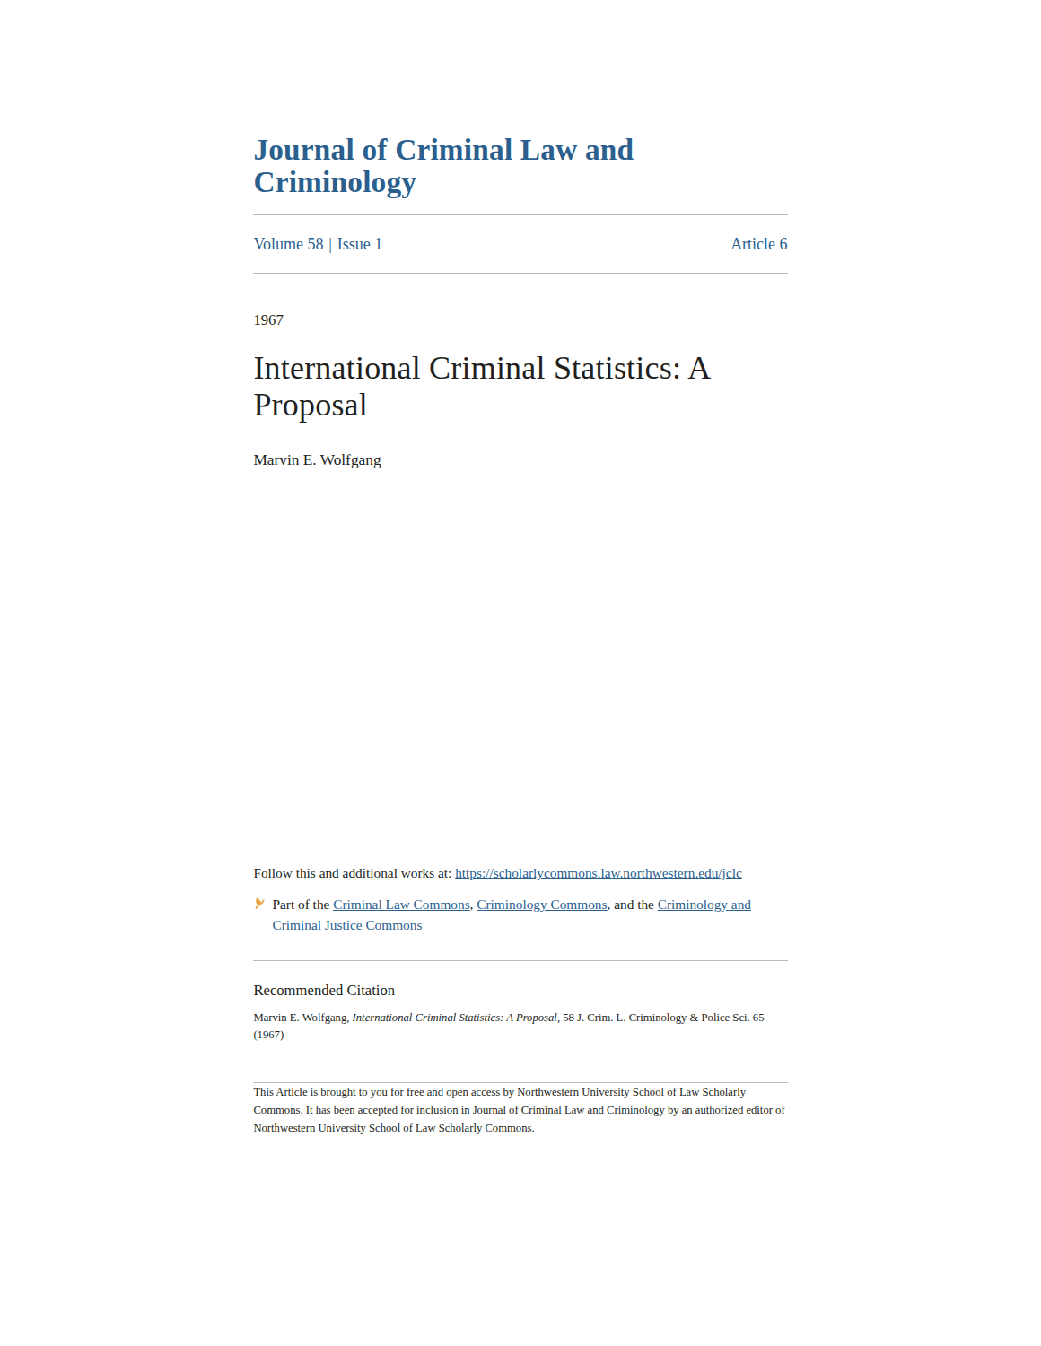Journal of Criminal Law and Criminology
Volume 58|Issue 1
Article 6
1967
International Criminal Statistics: A Proposal
Marvin E. Wolfgang
Follow this and additional works at: https://scholarlycommons.law.northwestern.edu/jclc
Part of the Criminal Law Commons, Criminology Commons, and the Criminology and Criminal Justice Commons
Recommended Citation
Marvin E. Wolfgang, International Criminal Statistics: A Proposal, 58 J. Crim. L. Criminology & Police Sci. 65 (1967)
This Article is brought to you for free and open access by Northwestern University School of Law Scholarly Commons. It has been accepted for inclusion in Journal of Criminal Law and Criminology by an authorized editor of Northwestern University School of Law Scholarly Commons.